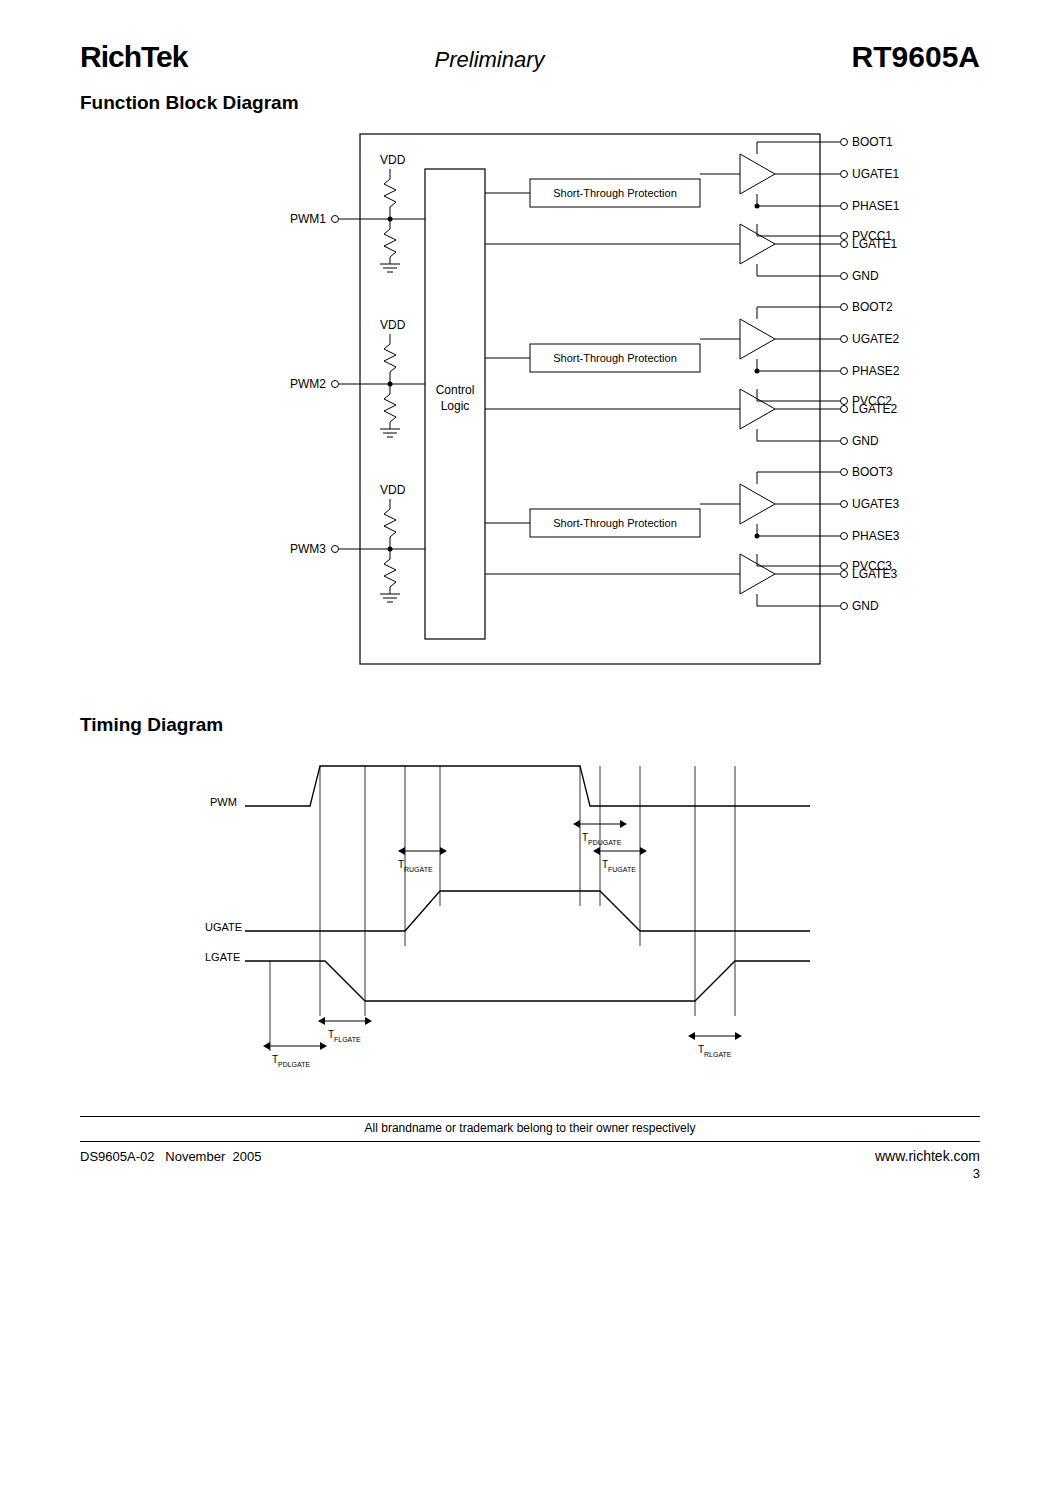RichTek
Preliminary
RT9605A
Function Block Diagram
Control Logic VDD PWM1 Short-Through Protection BOOT1 UGATE1 PHASE1 PVCC1 LGATE1 GND VDD PWM2 Short-Through Protection BOOT2 UGATE2 PHASE2 PVCC2 LGATE2 GND VDD PWM3 Short-Through Protection BOOT3 UGATE3 PHASE3 PVCC3 LGATE3 GND
Timing Diagram
PWM UGATE LGATE T RUGATE T PDUGATE T FUGATE T FLGATE T PDLGATE T RLGATE
All brandname or trademark belong to their owner respectively
DS9605A-02 November 2005
www.richtek.com
3